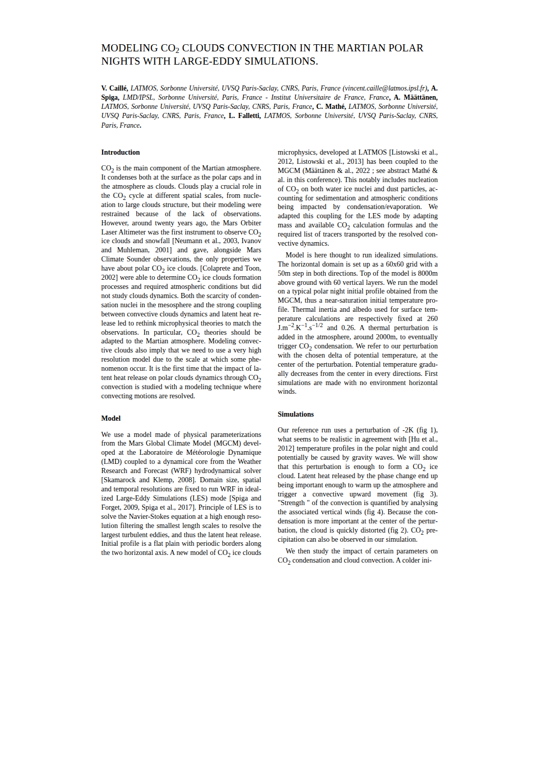MODELING CO2 CLOUDS CONVECTION IN THE MARTIAN POLAR NIGHTS WITH LARGE-EDDY SIMULATIONS.
V. Caillé, LATMOS, Sorbonne Université, UVSQ Paris-Saclay, CNRS, Paris, France (vincent.caille@latmos.ipsl.fr), A. Spiga, LMD/IPSL, Sorbonne Université, Paris, France - Institut Universitaire de France, France, A. Määttänen, LATMOS, Sorbonne Université, UVSQ Paris-Saclay, CNRS, Paris, France, C. Mathé, LATMOS, Sorbonne Université, UVSQ Paris-Saclay, CNRS, Paris, France, L. Falletti, LATMOS, Sorbonne Université, UVSQ Paris-Saclay, CNRS, Paris, France.
Introduction
CO2 is the main component of the Martian atmosphere. It condenses both at the surface as the polar caps and in the atmosphere as clouds. Clouds play a crucial role in the CO2 cycle at different spatial scales, from nucleation to large clouds structure, but their modeling were restrained because of the lack of observations. However, around twenty years ago, the Mars Orbiter Laser Altimeter was the first instrument to observe CO2 ice clouds and snowfall [Neumann et al., 2003, Ivanov and Muhleman, 2001] and gave, alongside Mars Climate Sounder observations, the only properties we have about polar CO2 ice clouds. [Colaprete and Toon, 2002] were able to determine CO2 ice clouds formation processes and required atmospheric conditions but did not study clouds dynamics. Both the scarcity of condensation nuclei in the mesosphere and the strong coupling between convective clouds dynamics and latent heat release led to rethink microphysical theories to match the observations. In particular, CO2 theories should be adapted to the Martian atmosphere. Modeling convective clouds also imply that we need to use a very high resolution model due to the scale at which some phenomenon occur. It is the first time that the impact of latent heat release on polar clouds dynamics through CO2 convection is studied with a modeling technique where convecting motions are resolved.
Model
We use a model made of physical parameterizations from the Mars Global Climate Model (MGCM) developed at the Laboratoire de Météorologie Dynamique (LMD) coupled to a dynamical core from the Weather Research and Forecast (WRF) hydrodynamical solver [Skamarock and Klemp, 2008]. Domain size, spatial and temporal resolutions are fixed to run WRF in idealized Large-Eddy Simulations (LES) mode [Spiga and Forget, 2009, Spiga et al., 2017]. Principle of LES is to solve the Navier-Stokes equation at a high enough resolution filtering the smallest length scales to resolve the largest turbulent eddies, and thus the latent heat release. Initial profile is a flat plain with periodic borders along the two horizontal axis. A new model of CO2 ice clouds microphysics, developed at LATMOS [Listowski et al., 2012, Listowski et al., 2013] has been coupled to the MGCM (Määttänen & al., 2022 ; see abstract Mathé & al. in this conference). This notably includes nucleation of CO2 on both water ice nuclei and dust particles, accounting for sedimentation and atmospheric conditions being impacted by condensation/evaporation. We adapted this coupling for the LES mode by adapting mass and available CO2 calculation formulas and the required list of tracers transported by the resolved convective dynamics.
Model is here thought to run idealized simulations. The horizontal domain is set up as a 60x60 grid with a 50m step in both directions. Top of the model is 8000m above ground with 60 vertical layers. We run the model on a typical polar night initial profile obtained from the MGCM, thus a near-saturation initial temperature profile. Thermal inertia and albedo used for surface temperature calculations are respectively fixed at 260 J.m−2.K−1.s−1/2 and 0.26. A thermal perturbation is added in the atmosphere, around 2000m, to eventually trigger CO2 condensation. We refer to our perturbation with the chosen delta of potential temperature, at the center of the perturbation. Potential temperature gradually decreases from the center in every directions. First simulations are made with no environment horizontal winds.
Simulations
Our reference run uses a perturbation of -2K (fig 1), what seems to be realistic in agreement with [Hu et al., 2012] temperature profiles in the polar night and could potentially be caused by gravity waves. We will show that this perturbation is enough to form a CO2 ice cloud. Latent heat released by the phase change end up being important enough to warm up the atmosphere and trigger a convective upward movement (fig 3). "Strength " of the convection is quantified by analysing the associated vertical winds (fig 4). Because the condensation is more important at the center of the perturbation, the cloud is quickly distorted (fig 2). CO2 precipitation can also be observed in our simulation.
We then study the impact of certain parameters on CO2 condensation and cloud convection. A colder ini-